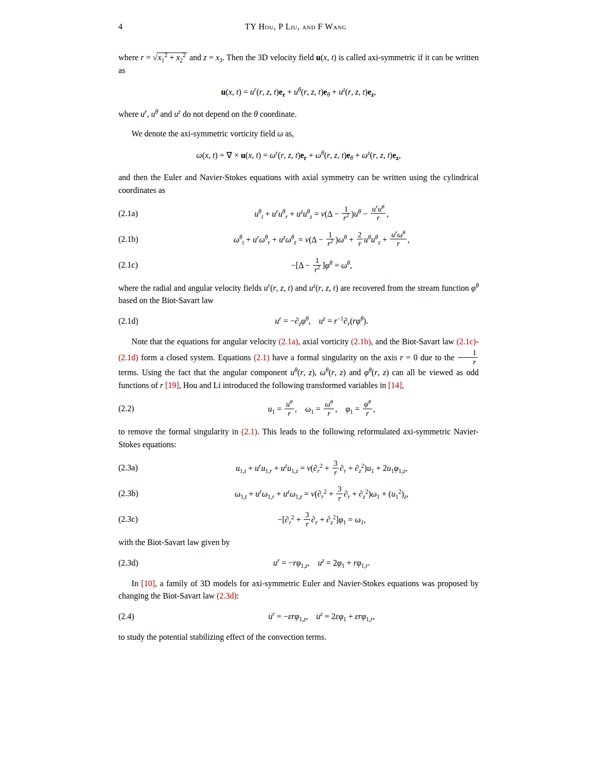4 TY Hou, P Liu, and F Wang
where r = √x12 + x22 and z = x3. Then the 3D velocity field u(x, t) is called axi-symmetric if it can be written as
u(x, t) = ur(r, z, t)er + uθ(r, z, t)eθ + uz(r, z, t)ez,
where ur, uθ and uz do not depend on the θ coordinate.
We denote the axi-symmetric vorticity field ω as,
ω(x, t) = ∇ × u(x, t) = ωr(r, z, t)er + ωθ(r, z, t)eθ + ωz(r, z, t)ez,
and then the Euler and Navier-Stokes equations with axial symmetry can be written using the cylindrical coordinates as
(2.1a) uθt + uruθr + uzuθz = ν(Δ − 1 r2)uθ − uruθ r,
(2.1b) ωθt + urωθr + uzωθz = ν(Δ − 1 r2)ωθ + 2 r uθuθz + urωθ r,
(2.1c) −[Δ − 1 r2]φθ = ωθ,
where the radial and angular velocity fields ur(r, z, t) and uz(r, z, t) are recovered from the stream function φθ based on the Biot-Savart law
(2.1d) ur = −∂zφθ, uz = r−1∂r(rφθ).
Note that the equations for angular velocity (2.1a), axial vorticity (2.1b), and the Biot-Savart law (2.1c)-(2.1d) form a closed system. Equations (2.1) have a formal singularity on the axis r = 0 due to the 1 r terms. Using the fact that the angular component uθ(r, z), ωθ(r, z) and φθ(r, z) can all be viewed as odd functions of r [19], Hou and Li introduced the following transformed variables in [14],
(2.2) u1 = uθ r, ω1 = ωθ r, φ1 = φθ r,
to remove the formal singularity in (2.1). This leads to the following reformulated axi-symmetric Navier-Stokes equations:
(2.3a) u1,t + uru1,r + uzu1,z = ν(∂r2 + 3 r∂r + ∂z2)u1 + 2u1φ1,z,
(2.3b) ω1,t + urω1,r + uzω1,z = ν(∂r2 + 3 r∂r + ∂z2)ω1 + (u12)z,
(2.3c) −[∂r2 + 3 r∂r + ∂z2]φ1 = ω1,
with the Biot-Savart law given by
(2.3d) ur = −rφ1,z, uz = 2φ1 + rφ1,r.
In [10], a family of 3D models for axi-symmetric Euler and Navier-Stokes equations was proposed by changing the Biot-Savart law (2.3d):
(2.4) ur = −εrφ1,z, uz = 2εφ1 + εrφ1,r,
to study the potential stabilizing effect of the convection terms.